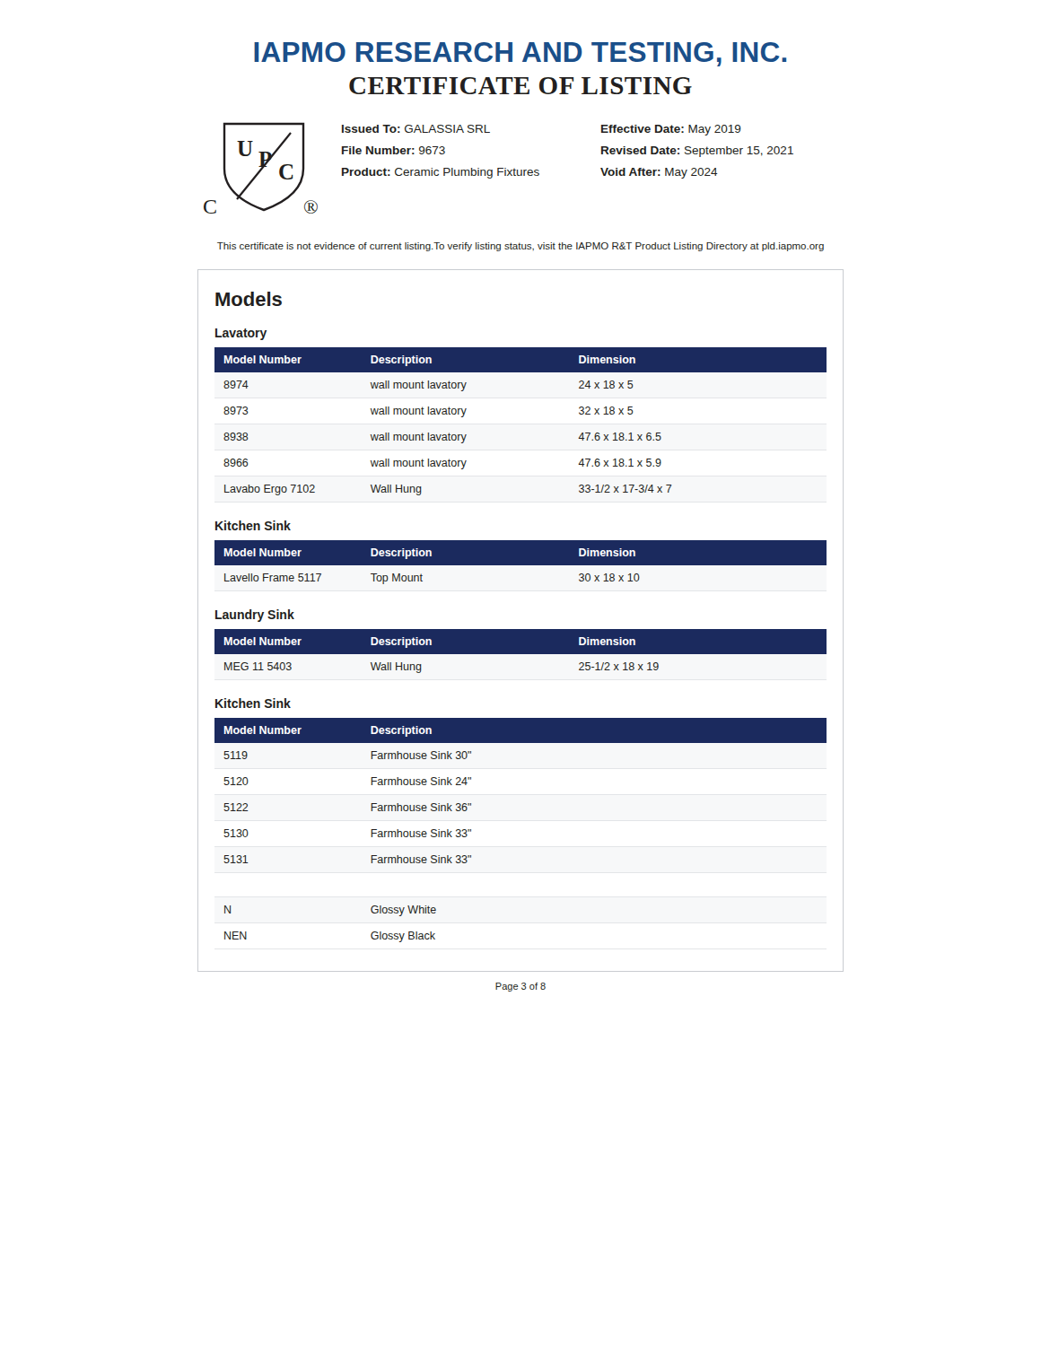IAPMO RESEARCH AND TESTING, INC.
CERTIFICATE OF LISTING
U P C C ®
Issued To: GALASSIA SRL
Effective Date: May 2019
File Number: 9673
Revised Date: September 15, 2021
Product: Ceramic Plumbing Fixtures
Void After: May 2024
This certificate is not evidence of current listing.To verify listing status, visit the IAPMO R&T Product Listing Directory at pld.iapmo.org
Models
Lavatory
| Model Number | Description | Dimension |
| --- | --- | --- |
| 8974 | wall mount lavatory | 24 x 18 x 5 |
| 8973 | wall mount lavatory | 32 x 18 x 5 |
| 8938 | wall mount lavatory | 47.6 x 18.1 x 6.5 |
| 8966 | wall mount lavatory | 47.6 x 18.1 x 5.9 |
| Lavabo Ergo 7102 | Wall Hung | 33-1/2 x 17-3/4 x 7 |
Kitchen Sink
| Model Number | Description | Dimension |
| --- | --- | --- |
| Lavello Frame 5117 | Top Mount | 30 x 18 x 10 |
Laundry Sink
| Model Number | Description | Dimension |
| --- | --- | --- |
| MEG 11 5403 | Wall Hung | 25-1/2 x 18 x 19 |
Kitchen Sink
| Model Number | Description |
| --- | --- |
| 5119 | Farmhouse Sink 30" |
| 5120 | Farmhouse Sink 24" |
| 5122 | Farmhouse Sink 36" |
| 5130 | Farmhouse Sink 33" |
| 5131 | Farmhouse Sink 33" |
| N | Glossy White |
| NEN | Glossy Black |
Page 3 of 8